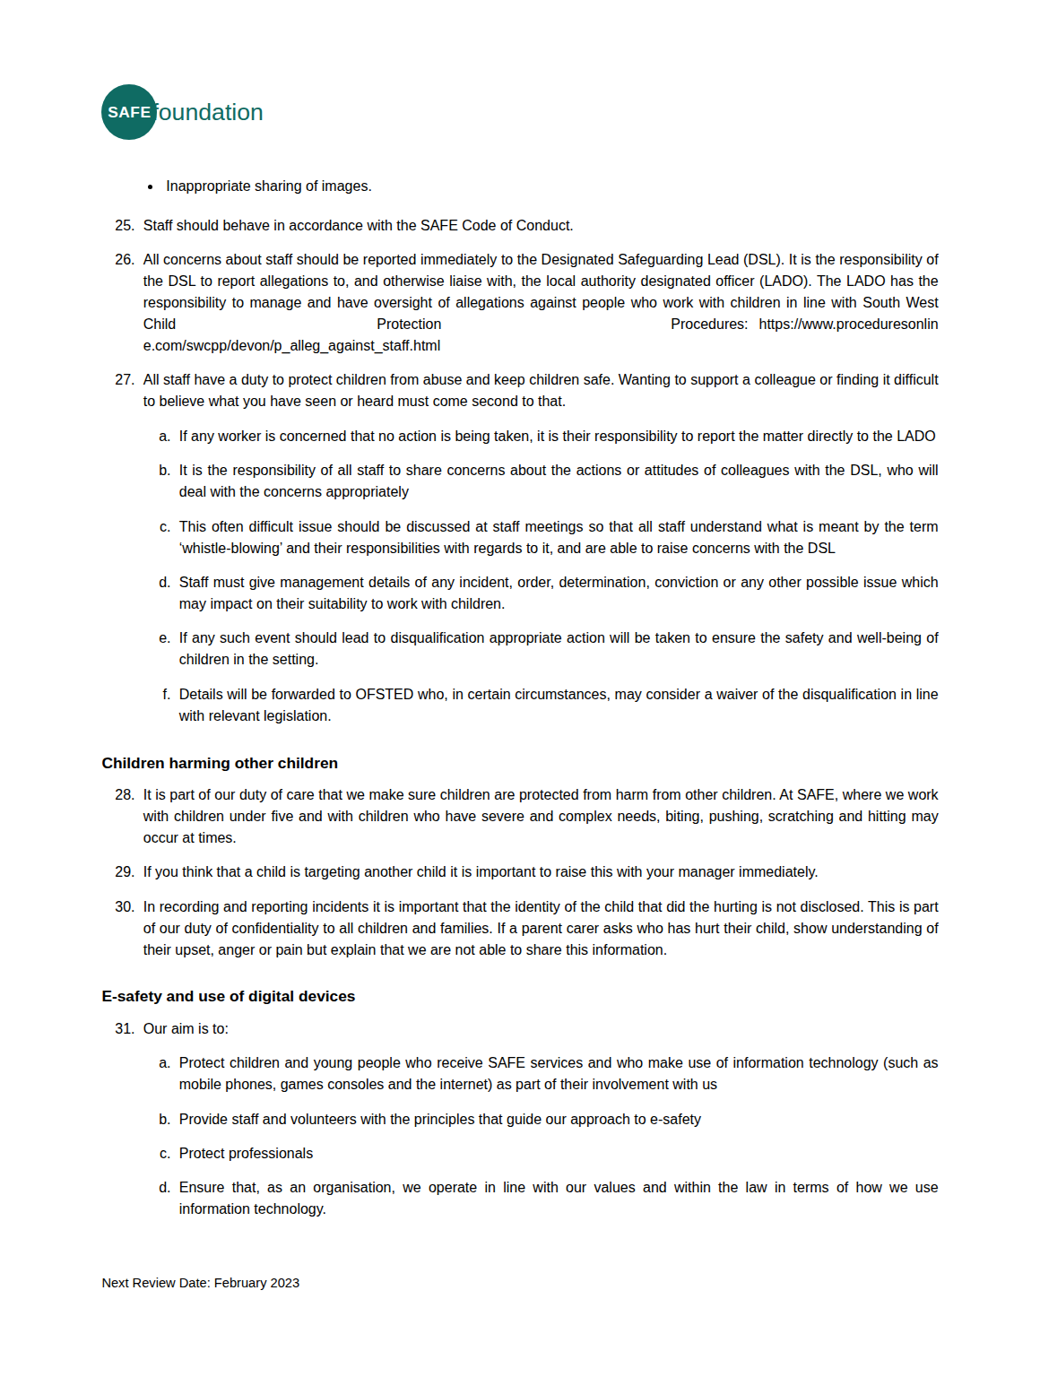SAFE foundation
Inappropriate sharing of images.
Staff should behave in accordance with the SAFE Code of Conduct.
All concerns about staff should be reported immediately to the Designated Safeguarding Lead (DSL). It is the responsibility of the DSL to report allegations to, and otherwise liaise with, the local authority designated officer (LADO). The LADO has the responsibility to manage and have oversight of allegations against people who work with children in line with South West Child Protection Procedures: https://www.proceduresonline.com/swcpp/devon/p_alleg_against_staff.html
All staff have a duty to protect children from abuse and keep children safe. Wanting to support a colleague or finding it difficult to believe what you have seen or heard must come second to that.
If any worker is concerned that no action is being taken, it is their responsibility to report the matter directly to the LADO
It is the responsibility of all staff to share concerns about the actions or attitudes of colleagues with the DSL, who will deal with the concerns appropriately
This often difficult issue should be discussed at staff meetings so that all staff understand what is meant by the term ‘whistle-blowing’ and their responsibilities with regards to it, and are able to raise concerns with the DSL
Staff must give management details of any incident, order, determination, conviction or any other possible issue which may impact on their suitability to work with children.
If any such event should lead to disqualification appropriate action will be taken to ensure the safety and well-being of children in the setting.
Details will be forwarded to OFSTED who, in certain circumstances, may consider a waiver of the disqualification in line with relevant legislation.
Children harming other children
It is part of our duty of care that we make sure children are protected from harm from other children. At SAFE, where we work with children under five and with children who have severe and complex needs, biting, pushing, scratching and hitting may occur at times.
If you think that a child is targeting another child it is important to raise this with your manager immediately.
In recording and reporting incidents it is important that the identity of the child that did the hurting is not disclosed. This is part of our duty of confidentiality to all children and families. If a parent carer asks who has hurt their child, show understanding of their upset, anger or pain but explain that we are not able to share this information.
E-safety and use of digital devices
Our aim is to:
Protect children and young people who receive SAFE services and who make use of information technology (such as mobile phones, games consoles and the internet) as part of their involvement with us
Provide staff and volunteers with the principles that guide our approach to e-safety
Protect professionals
Ensure that, as an organisation, we operate in line with our values and within the law in terms of how we use information technology.
Next Review Date: February 2023